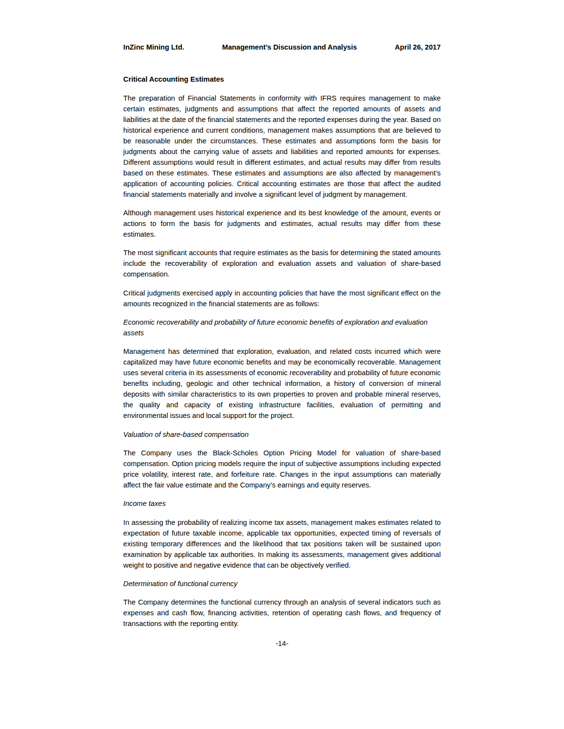InZinc Mining Ltd.
Management’s Discussion and Analysis
April 26, 2017
Critical Accounting Estimates
The preparation of Financial Statements in conformity with IFRS requires management to make certain estimates, judgments and assumptions that affect the reported amounts of assets and liabilities at the date of the financial statements and the reported expenses during the year. Based on historical experience and current conditions, management makes assumptions that are believed to be reasonable under the circumstances. These estimates and assumptions form the basis for judgments about the carrying value of assets and liabilities and reported amounts for expenses. Different assumptions would result in different estimates, and actual results may differ from results based on these estimates. These estimates and assumptions are also affected by management’s application of accounting policies. Critical accounting estimates are those that affect the audited financial statements materially and involve a significant level of judgment by management.
Although management uses historical experience and its best knowledge of the amount, events or actions to form the basis for judgments and estimates, actual results may differ from these estimates.
The most significant accounts that require estimates as the basis for determining the stated amounts include the recoverability of exploration and evaluation assets and valuation of share-based compensation.
Critical judgments exercised apply in accounting policies that have the most significant effect on the amounts recognized in the financial statements are as follows:
Economic recoverability and probability of future economic benefits of exploration and evaluation assets
Management has determined that exploration, evaluation, and related costs incurred which were capitalized may have future economic benefits and may be economically recoverable. Management uses several criteria in its assessments of economic recoverability and probability of future economic benefits including, geologic and other technical information, a history of conversion of mineral deposits with similar characteristics to its own properties to proven and probable mineral reserves, the quality and capacity of existing infrastructure facilities, evaluation of permitting and environmental issues and local support for the project.
Valuation of share-based compensation
The Company uses the Black-Scholes Option Pricing Model for valuation of share-based compensation. Option pricing models require the input of subjective assumptions including expected price volatility, interest rate, and forfeiture rate. Changes in the input assumptions can materially affect the fair value estimate and the Company’s earnings and equity reserves.
Income taxes
In assessing the probability of realizing income tax assets, management makes estimates related to expectation of future taxable income, applicable tax opportunities, expected timing of reversals of existing temporary differences and the likelihood that tax positions taken will be sustained upon examination by applicable tax authorities. In making its assessments, management gives additional weight to positive and negative evidence that can be objectively verified.
Determination of functional currency
The Company determines the functional currency through an analysis of several indicators such as expenses and cash flow, financing activities, retention of operating cash flows, and frequency of transactions with the reporting entity.
-14-